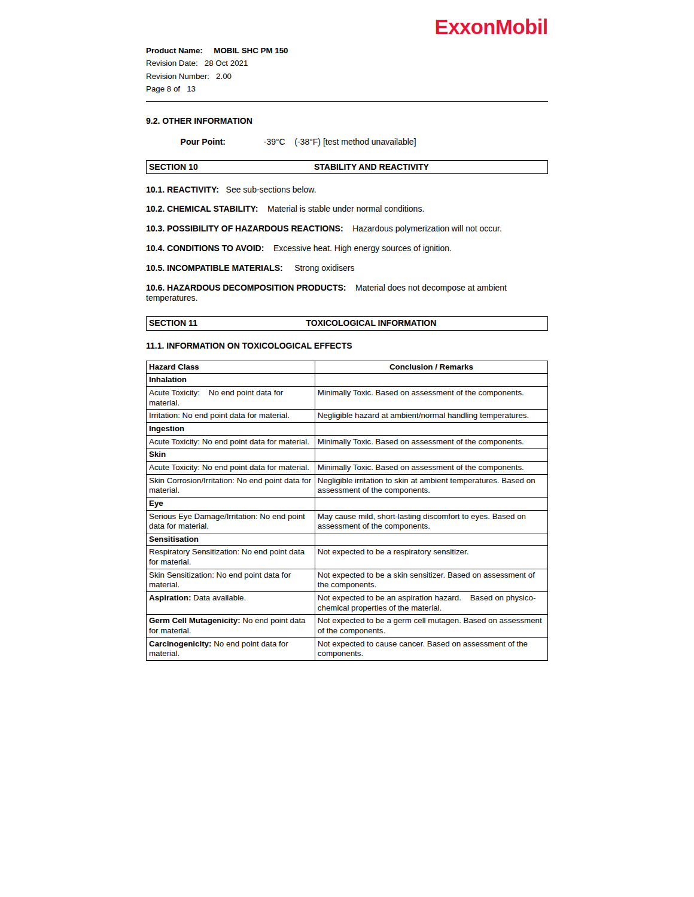ExxonMobil
Product Name: MOBIL SHC PM 150
Revision Date: 28 Oct 2021
Revision Number: 2.00
Page 8 of 13
9.2. OTHER INFORMATION
Pour Point:-39°C (-38°F) [test method unavailable]
SECTION 10
STABILITY AND REACTIVITY
10.1. REACTIVITY: See sub-sections below.
10.2. CHEMICAL STABILITY: Material is stable under normal conditions.
10.3. POSSIBILITY OF HAZARDOUS REACTIONS: Hazardous polymerization will not occur.
10.4. CONDITIONS TO AVOID: Excessive heat. High energy sources of ignition.
10.5. INCOMPATIBLE MATERIALS: Strong oxidisers
10.6. HAZARDOUS DECOMPOSITION PRODUCTS: Material does not decompose at ambient temperatures.
SECTION 11
TOXICOLOGICAL INFORMATION
11.1. INFORMATION ON TOXICOLOGICAL EFFECTS
| Hazard Class | Conclusion / Remarks |
| --- | --- |
| Inhalation | |
| Acute Toxicity: No end point data for material. | Minimally Toxic. Based on assessment of the components. |
| Irritation: No end point data for material. | Negligible hazard at ambient/normal handling temperatures. |
| Ingestion | |
| Acute Toxicity: No end point data for material. | Minimally Toxic. Based on assessment of the components. |
| Skin | |
| Acute Toxicity: No end point data for material. | Minimally Toxic. Based on assessment of the components. |
| Skin Corrosion/Irritation: No end point data for material. | Negligible irritation to skin at ambient temperatures. Based on assessment of the components. |
| Eye | |
| Serious Eye Damage/Irritation: No end point data for material. | May cause mild, short-lasting discomfort to eyes. Based on assessment of the components. |
| Sensitisation | |
| Respiratory Sensitization: No end point data for material. | Not expected to be a respiratory sensitizer. |
| Skin Sensitization: No end point data for material. | Not expected to be a skin sensitizer. Based on assessment of the components. |
| Aspiration: Data available. | Not expected to be an aspiration hazard. Based on physico-chemical properties of the material. |
| Germ Cell Mutagenicity: No end point data for material. | Not expected to be a germ cell mutagen. Based on assessment of the components. |
| Carcinogenicity: No end point data for material. | Not expected to cause cancer. Based on assessment of the components. |